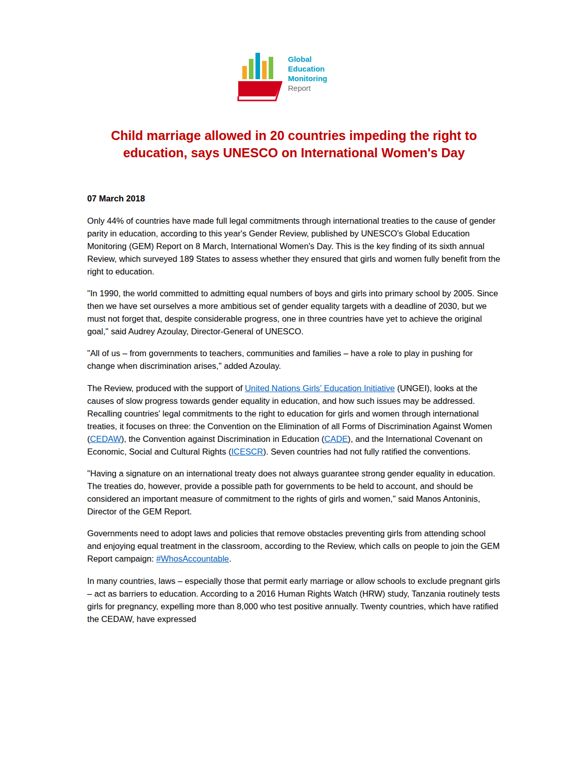Global Education Monitoring Report
Child marriage allowed in 20 countries impeding the right to education, says UNESCO on International Women's Day
07 March 2018
Only 44% of countries have made full legal commitments through international treaties to the cause of gender parity in education, according to this year's Gender Review, published by UNESCO's Global Education Monitoring (GEM) Report on 8 March, International Women's Day. This is the key finding of its sixth annual Review, which surveyed 189 States to assess whether they ensured that girls and women fully benefit from the right to education.
"In 1990, the world committed to admitting equal numbers of boys and girls into primary school by 2005. Since then we have set ourselves a more ambitious set of gender equality targets with a deadline of 2030, but we must not forget that, despite considerable progress, one in three countries have yet to achieve the original goal," said Audrey Azoulay, Director-General of UNESCO.
"All of us – from governments to teachers, communities and families – have a role to play in pushing for change when discrimination arises," added Azoulay.
The Review, produced with the support of United Nations Girls' Education Initiative (UNGEI), looks at the causes of slow progress towards gender equality in education, and how such issues may be addressed. Recalling countries' legal commitments to the right to education for girls and women through international treaties, it focuses on three: the Convention on the Elimination of all Forms of Discrimination Against Women (CEDAW), the Convention against Discrimination in Education (CADE), and the International Covenant on Economic, Social and Cultural Rights (ICESCR). Seven countries had not fully ratified the conventions.
"Having a signature on an international treaty does not always guarantee strong gender equality in education. The treaties do, however, provide a possible path for governments to be held to account, and should be considered an important measure of commitment to the rights of girls and women," said Manos Antoninis, Director of the GEM Report.
Governments need to adopt laws and policies that remove obstacles preventing girls from attending school and enjoying equal treatment in the classroom, according to the Review, which calls on people to join the GEM Report campaign: #WhosAccountable.
In many countries, laws – especially those that permit early marriage or allow schools to exclude pregnant girls – act as barriers to education. According to a 2016 Human Rights Watch (HRW) study, Tanzania routinely tests girls for pregnancy, expelling more than 8,000 who test positive annually. Twenty countries, which have ratified the CEDAW, have expressed